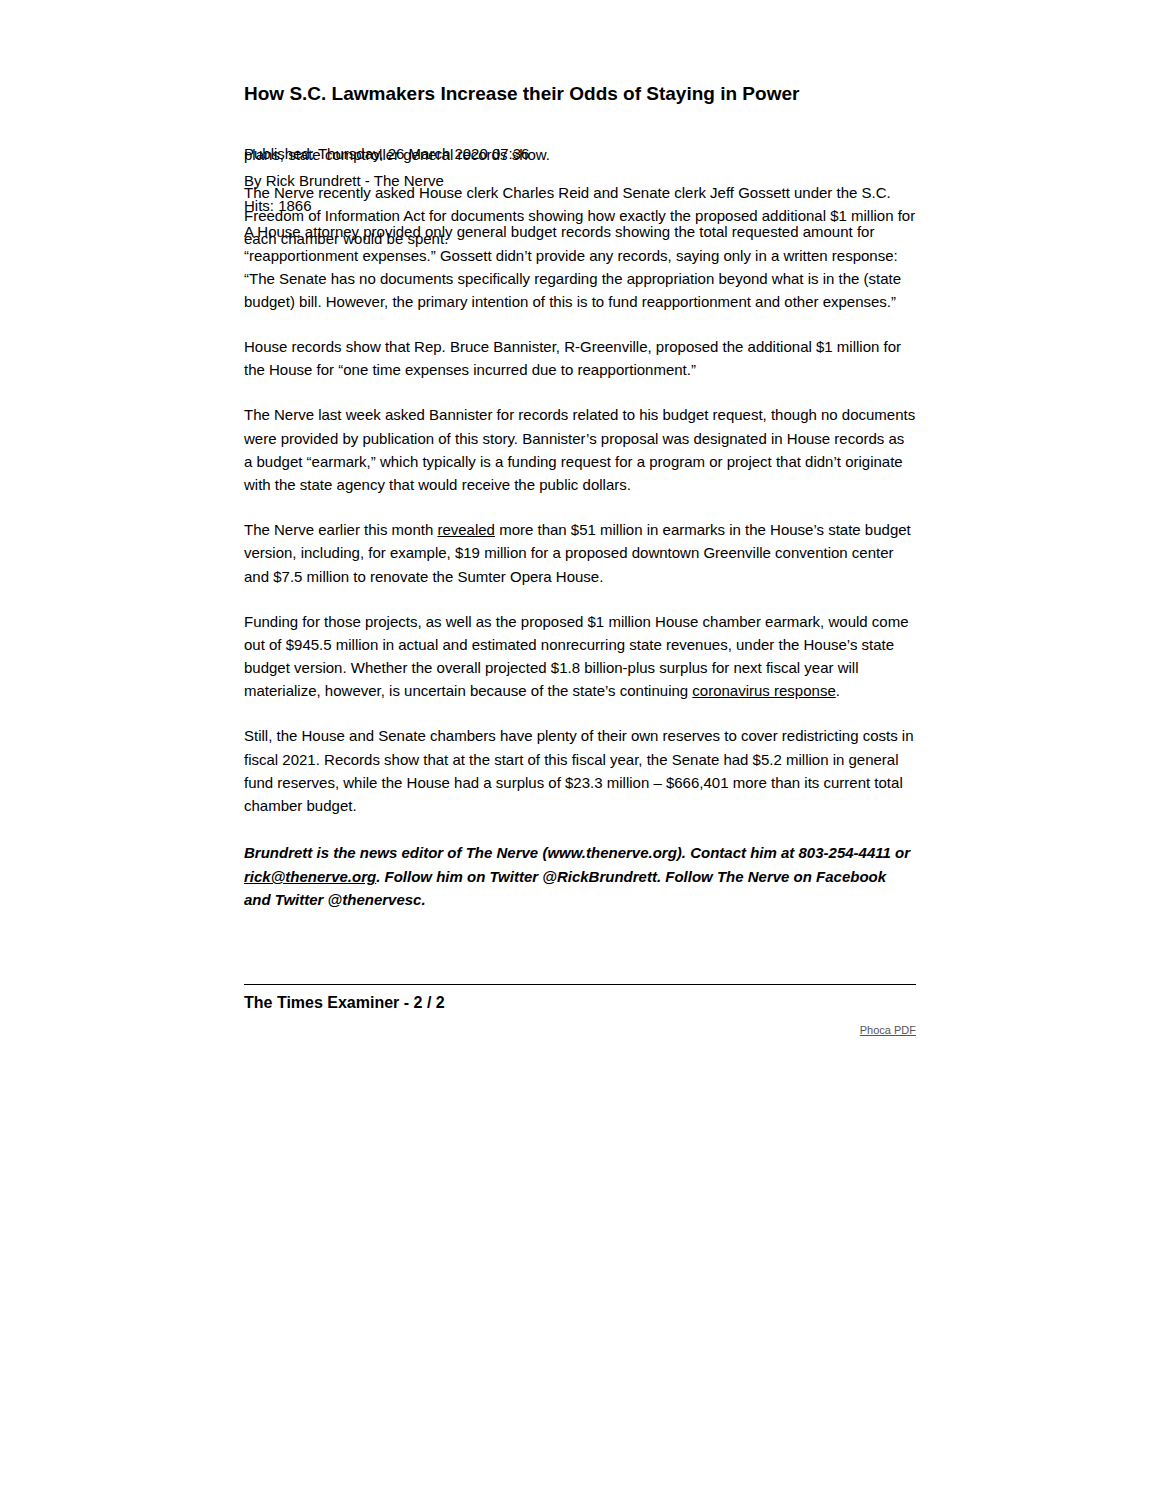How S.C. Lawmakers Increase their Odds of Staying in Power
Published: Thursday, 26 March 2020 07:36
By Rick Brundrett - The Nerve
Hits: 1866
plans, state comptroller general records show.
The Nerve recently asked House clerk Charles Reid and Senate clerk Jeff Gossett under the S.C. Freedom of Information Act for documents showing how exactly the proposed additional $1 million for each chamber would be spent.
A House attorney provided only general budget records showing the total requested amount for “reapportionment expenses.” Gossett didn’t provide any records, saying only in a written response: “The Senate has no documents specifically regarding the appropriation beyond what is in the (state budget) bill. However, the primary intention of this is to fund reapportionment and other expenses.”
House records show that Rep. Bruce Bannister, R-Greenville, proposed the additional $1 million for the House for “one time expenses incurred due to reapportionment.”
The Nerve last week asked Bannister for records related to his budget request, though no documents were provided by publication of this story. Bannister’s proposal was designated in House records as a budget “earmark,” which typically is a funding request for a program or project that didn’t originate with the state agency that would receive the public dollars.
The Nerve earlier this month revealed more than $51 million in earmarks in the House’s state budget version, including, for example, $19 million for a proposed downtown Greenville convention center and $7.5 million to renovate the Sumter Opera House.
Funding for those projects, as well as the proposed $1 million House chamber earmark, would come out of $945.5 million in actual and estimated nonrecurring state revenues, under the House’s state budget version. Whether the overall projected $1.8 billion-plus surplus for next fiscal year will materialize, however, is uncertain because of the state’s continuing coronavirus response.
Still, the House and Senate chambers have plenty of their own reserves to cover redistricting costs in fiscal 2021. Records show that at the start of this fiscal year, the Senate had $5.2 million in general fund reserves, while the House had a surplus of $23.3 million – $666,401 more than its current total chamber budget.
Brundrett is the news editor of The Nerve (www.thenerve.org). Contact him at 803-254-4411 or rick@thenerve.org. Follow him on Twitter @RickBrundrett. Follow The Nerve on Facebook and Twitter @thenervesc.
The Times Examiner - 2 / 2
Phoca PDF